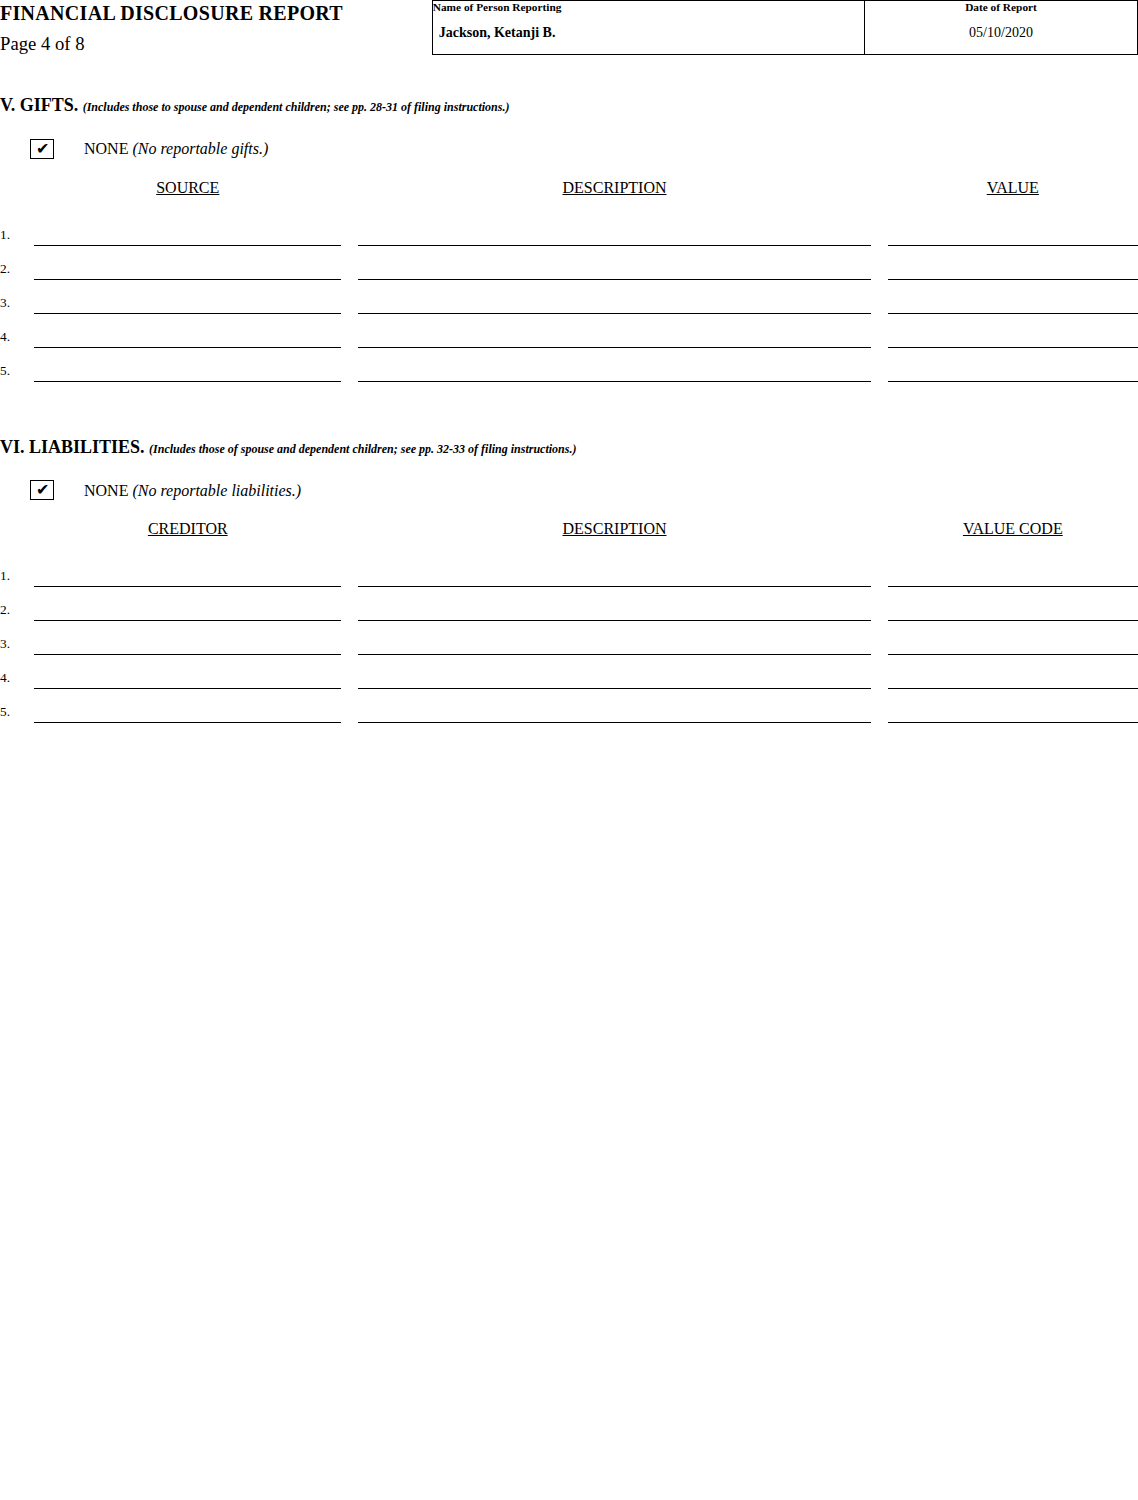| FINANCIAL DISCLOSURE REPORT Page 4 of 8 | Name of Person Reporting Jackson, Ketanji B. | Date of Report 05/10/2020 |
V. GIFTS. (Includes those to spouse and dependent children; see pp. 28-31 of filing instructions.)
✔ NONE (No reportable gifts.)
| | SOURCE | | DESCRIPTION | | VALUE |
| --- | --- | --- | --- | --- | --- |
| 1. | | | | | |
| 2. | | | | | |
| 3. | | | | | |
| 4. | | | | | |
| 5. | | | | | |
VI. LIABILITIES. (Includes those of spouse and dependent children; see pp. 32-33 of filing instructions.)
✔ NONE (No reportable liabilities.)
| | CREDITOR | | DESCRIPTION | | VALUE CODE |
| --- | --- | --- | --- | --- | --- |
| 1. | | | | | |
| 2. | | | | | |
| 3. | | | | | |
| 4. | | | | | |
| 5. | | | | | |